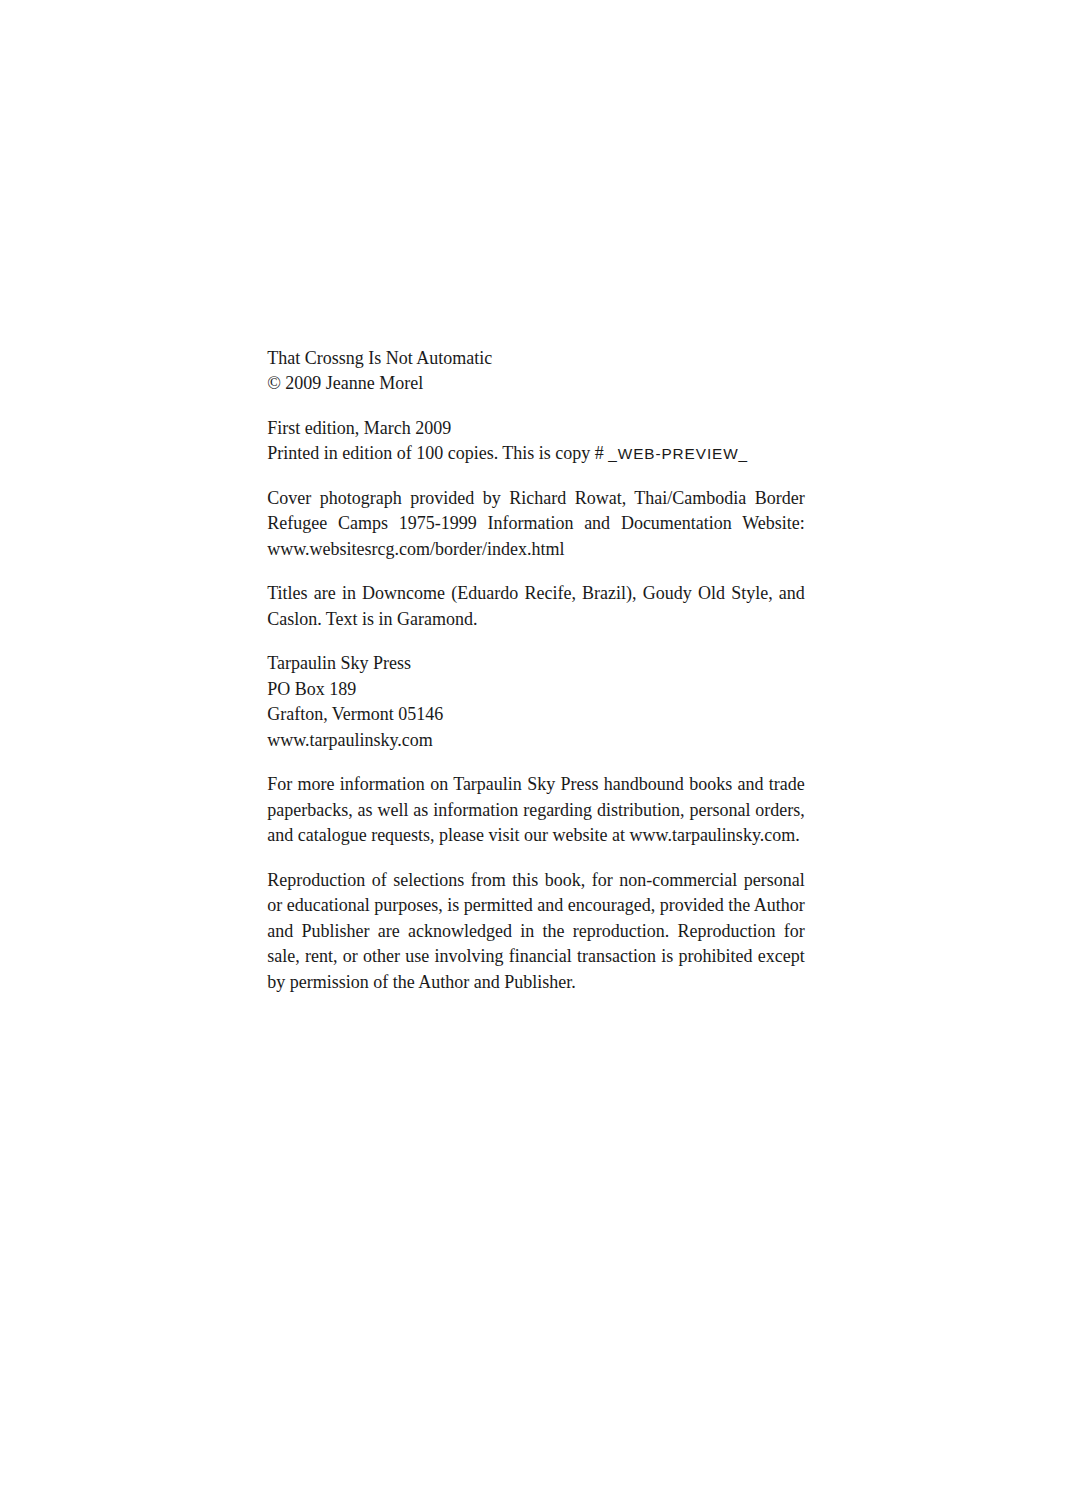That Crossng Is Not Automatic
© 2009 Jeanne Morel
First edition, March 2009
Printed in edition of 100 copies. This is copy # _WEB-PREVIEW_
Cover photograph provided by Richard Rowat, Thai/Cambodia Border Refugee Camps 1975-1999 Information and Documentation Website: www.websitesrcg.com/border/index.html
Titles are in Downcome (Eduardo Recife, Brazil), Goudy Old Style, and Caslon. Text is in Garamond.
Tarpaulin Sky Press
PO Box 189
Grafton, Vermont 05146
www.tarpaulinsky.com
For more information on Tarpaulin Sky Press handbound books and trade paperbacks, as well as information regarding distribution, personal orders, and catalogue requests, please visit our website at www.tarpaulinsky.com.
Reproduction of selections from this book, for non-commercial personal or educational purposes, is permitted and encouraged, provided the Author and Publisher are acknowledged in the reproduction. Reproduction for sale, rent, or other use involving financial transaction is prohibited except by permission of the Author and Publisher.